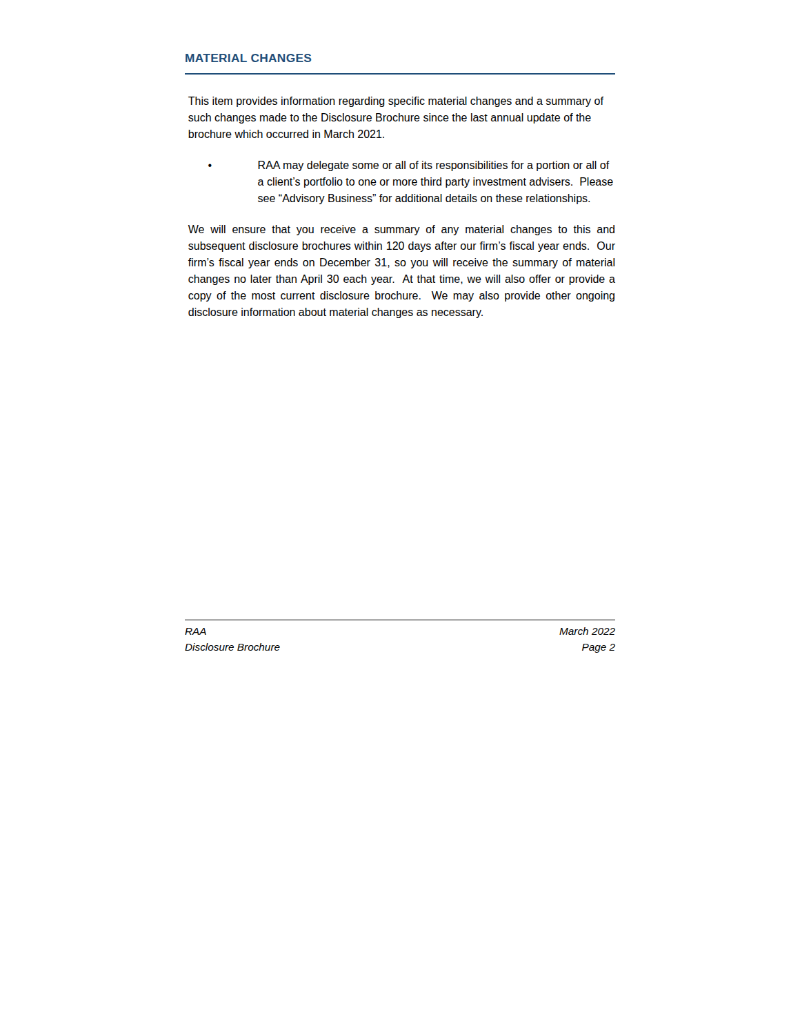MATERIAL CHANGES
This item provides information regarding specific material changes and a summary of such changes made to the Disclosure Brochure since the last annual update of the brochure which occurred in March 2021.
RAA may delegate some or all of its responsibilities for a portion or all of a client’s portfolio to one or more third party investment advisers. Please see “Advisory Business” for additional details on these relationships.
We will ensure that you receive a summary of any material changes to this and subsequent disclosure brochures within 120 days after our firm’s fiscal year ends. Our firm’s fiscal year ends on December 31, so you will receive the summary of material changes no later than April 30 each year. At that time, we will also offer or provide a copy of the most current disclosure brochure. We may also provide other ongoing disclosure information about material changes as necessary.
RAA Disclosure Brochure
March 2022 Page 2